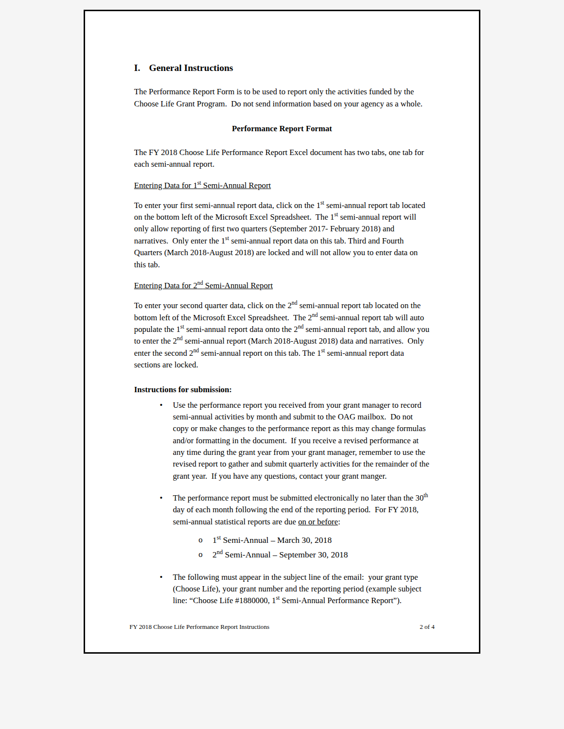I. General Instructions
The Performance Report Form is to be used to report only the activities funded by the Choose Life Grant Program. Do not send information based on your agency as a whole.
Performance Report Format
The FY 2018 Choose Life Performance Report Excel document has two tabs, one tab for each semi-annual report.
Entering Data for 1st Semi-Annual Report
To enter your first semi-annual report data, click on the 1st semi-annual report tab located on the bottom left of the Microsoft Excel Spreadsheet. The 1st semi-annual report will only allow reporting of first two quarters (September 2017- February 2018) and narratives. Only enter the 1st semi-annual report data on this tab. Third and Fourth Quarters (March 2018-August 2018) are locked and will not allow you to enter data on this tab.
Entering Data for 2nd Semi-Annual Report
To enter your second quarter data, click on the 2nd semi-annual report tab located on the bottom left of the Microsoft Excel Spreadsheet. The 2nd semi-annual report tab will auto populate the 1st semi-annual report data onto the 2nd semi-annual report tab, and allow you to enter the 2nd semi-annual report (March 2018-August 2018) data and narratives. Only enter the second 2nd semi-annual report on this tab. The 1st semi-annual report data sections are locked.
Instructions for submission:
Use the performance report you received from your grant manager to record semi-annual activities by month and submit to the OAG mailbox. Do not copy or make changes to the performance report as this may change formulas and/or formatting in the document. If you receive a revised performance at any time during the grant year from your grant manager, remember to use the revised report to gather and submit quarterly activities for the remainder of the grant year. If you have any questions, contact your grant manger.
The performance report must be submitted electronically no later than the 30th day of each month following the end of the reporting period. For FY 2018, semi-annual statistical reports are due on or before:
1st Semi-Annual – March 30, 2018
2nd Semi-Annual – September 30, 2018
The following must appear in the subject line of the email: your grant type (Choose Life), your grant number and the reporting period (example subject line: “Choose Life #1880000, 1st Semi-Annual Performance Report”).
FY 2018 Choose Life Performance Report Instructions 2 of 4